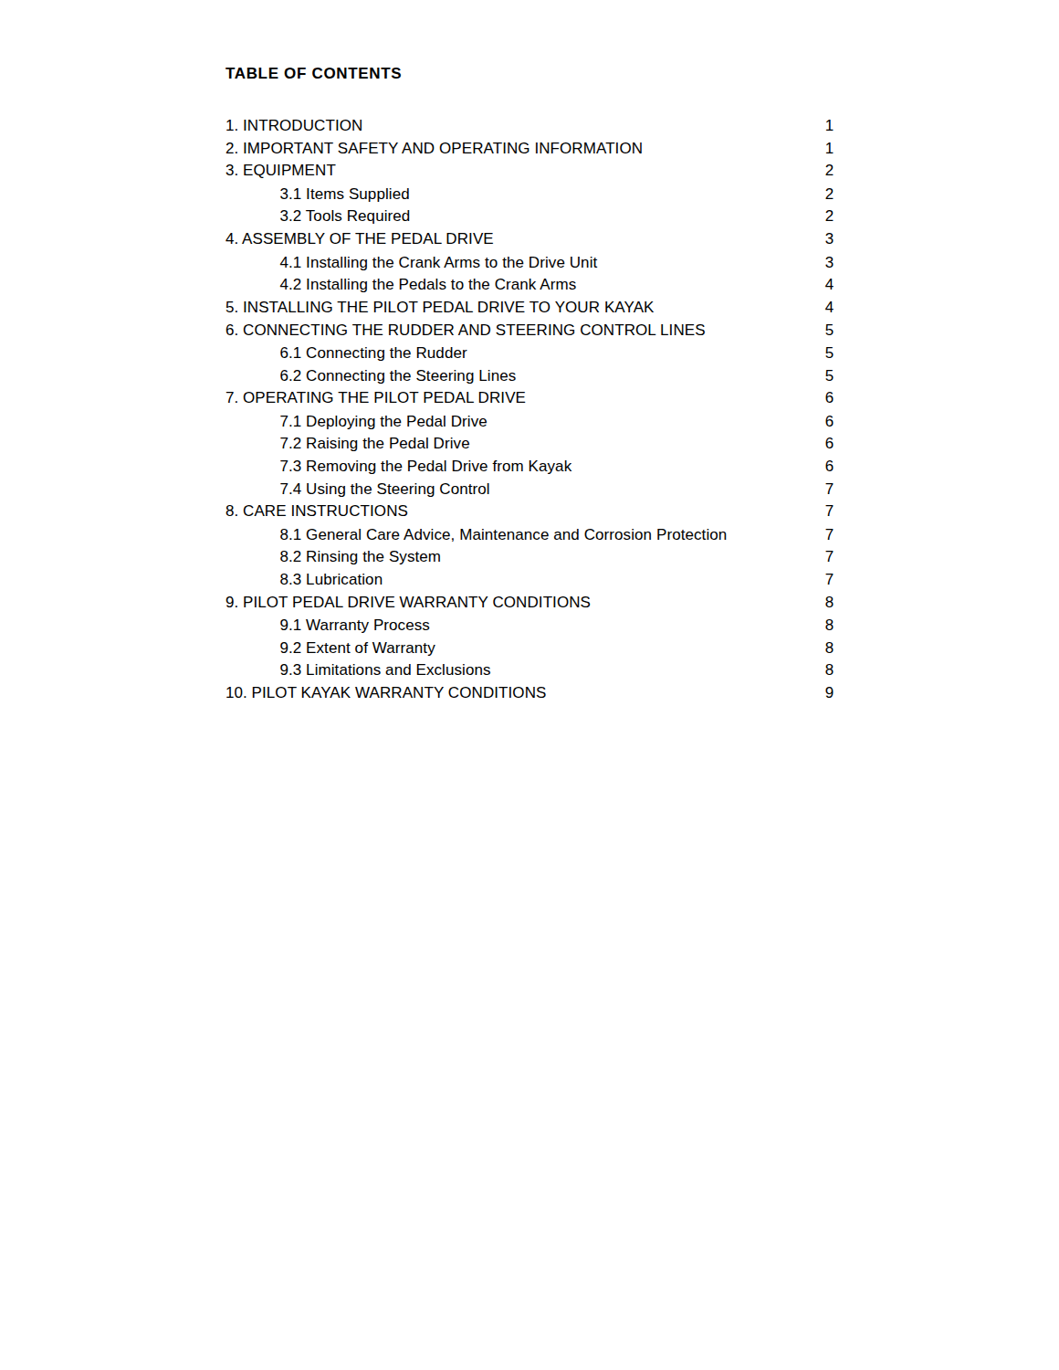TABLE OF CONTENTS
| 1. INTRODUCTION | 1 |
| 2. IMPORTANT SAFETY AND OPERATING INFORMATION | 1 |
| 3. EQUIPMENT | 2 |
| 3.1 Items Supplied | 2 |
| 3.2 Tools Required | 2 |
| 4. ASSEMBLY OF THE PEDAL DRIVE | 3 |
| 4.1 Installing the Crank Arms to the Drive Unit | 3 |
| 4.2 Installing the Pedals to the Crank Arms | 4 |
| 5. INSTALLING THE PILOT PEDAL DRIVE TO YOUR KAYAK | 4 |
| 6. CONNECTING THE RUDDER AND STEERING CONTROL LINES | 5 |
| 6.1 Connecting the Rudder | 5 |
| 6.2 Connecting the Steering Lines | 5 |
| 7. OPERATING THE PILOT PEDAL DRIVE | 6 |
| 7.1 Deploying the Pedal Drive | 6 |
| 7.2 Raising the Pedal Drive | 6 |
| 7.3 Removing the Pedal Drive from Kayak | 6 |
| 7.4 Using the Steering Control | 7 |
| 8. CARE INSTRUCTIONS | 7 |
| 8.1 General Care Advice, Maintenance and Corrosion Protection | 7 |
| 8.2 Rinsing the System | 7 |
| 8.3 Lubrication | 7 |
| 9. PILOT PEDAL DRIVE WARRANTY CONDITIONS | 8 |
| 9.1 Warranty Process | 8 |
| 9.2 Extent of Warranty | 8 |
| 9.3 Limitations and Exclusions | 8 |
| 10. PILOT KAYAK WARRANTY CONDITIONS | 9 |